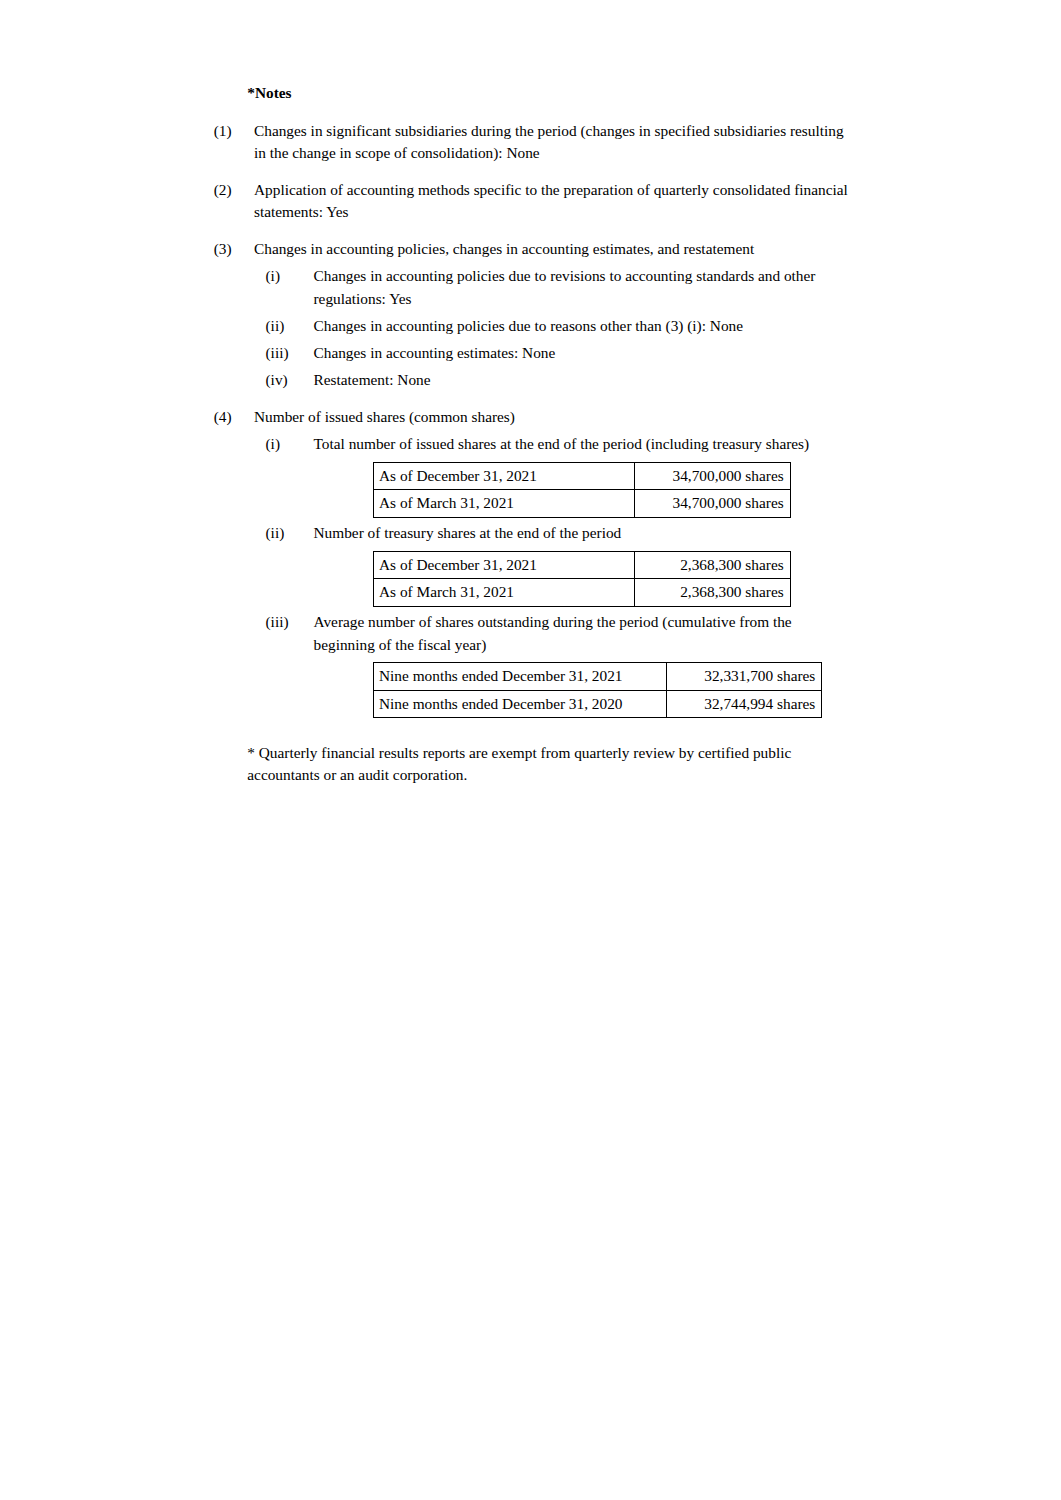*Notes
(1) Changes in significant subsidiaries during the period (changes in specified subsidiaries resulting in the change in scope of consolidation): None
(2) Application of accounting methods specific to the preparation of quarterly consolidated financial statements: Yes
(3) Changes in accounting policies, changes in accounting estimates, and restatement
(i) Changes in accounting policies due to revisions to accounting standards and other regulations: Yes
(ii) Changes in accounting policies due to reasons other than (3) (i): None
(iii) Changes in accounting estimates: None
(iv) Restatement: None
(4) Number of issued shares (common shares)
(i) Total number of issued shares at the end of the period (including treasury shares)
| As of December 31, 2021 | 34,700,000 shares |
| As of March 31, 2021 | 34,700,000 shares |
(ii) Number of treasury shares at the end of the period
| As of December 31, 2021 | 2,368,300 shares |
| As of March 31, 2021 | 2,368,300 shares |
(iii) Average number of shares outstanding during the period (cumulative from the beginning of the fiscal year)
| Nine months ended December 31, 2021 | 32,331,700 shares |
| Nine months ended December 31, 2020 | 32,744,994 shares |
* Quarterly financial results reports are exempt from quarterly review by certified public accountants or an audit corporation.